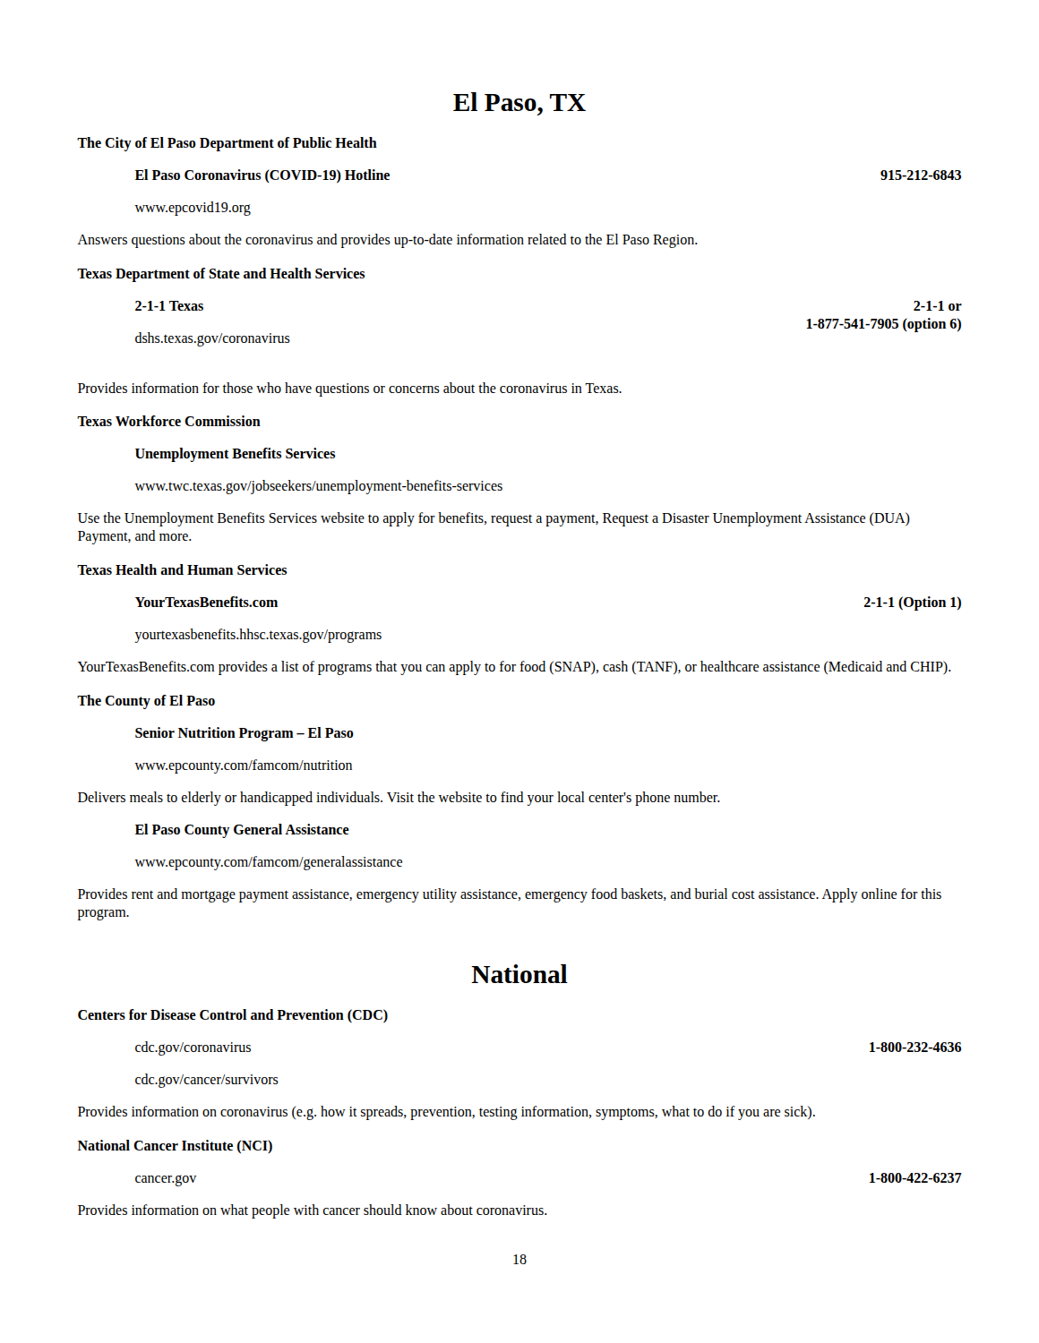El Paso, TX
The City of El Paso Department of Public Health
915-212-6843
El Paso Coronavirus (COVID-19) Hotline
www.epcovid19.org
Answers questions about the coronavirus and provides up-to-date information related to the El Paso Region.
Texas Department of State and Health Services
2-1-1 or
1-877-541-7905 (option 6)
2-1-1 Texas
dshs.texas.gov/coronavirus
Provides information for those who have questions or concerns about the coronavirus in Texas.
Texas Workforce Commission
Unemployment Benefits Services
www.twc.texas.gov/jobseekers/unemployment-benefits-services
Use the Unemployment Benefits Services website to apply for benefits, request a payment, Request a Disaster Unemployment Assistance (DUA) Payment, and more.
Texas Health and Human Services
2-1-1 (Option 1)
YourTexasBenefits.com
yourtexasbenefits.hhsc.texas.gov/programs
YourTexasBenefits.com provides a list of programs that you can apply to for food (SNAP), cash (TANF), or healthcare assistance (Medicaid and CHIP).
The County of El Paso
Senior Nutrition Program – El Paso
www.epcounty.com/famcom/nutrition
Delivers meals to elderly or handicapped individuals. Visit the website to find your local center's phone number.
El Paso County General Assistance
www.epcounty.com/famcom/generalassistance
Provides rent and mortgage payment assistance, emergency utility assistance, emergency food baskets, and burial cost assistance. Apply online for this program.
National
Centers for Disease Control and Prevention (CDC)
1-800-232-4636
cdc.gov/coronavirus
cdc.gov/cancer/survivors
Provides information on coronavirus (e.g. how it spreads, prevention, testing information, symptoms, what to do if you are sick).
National Cancer Institute (NCI)
1-800-422-6237
cancer.gov
Provides information on what people with cancer should know about coronavirus.
18